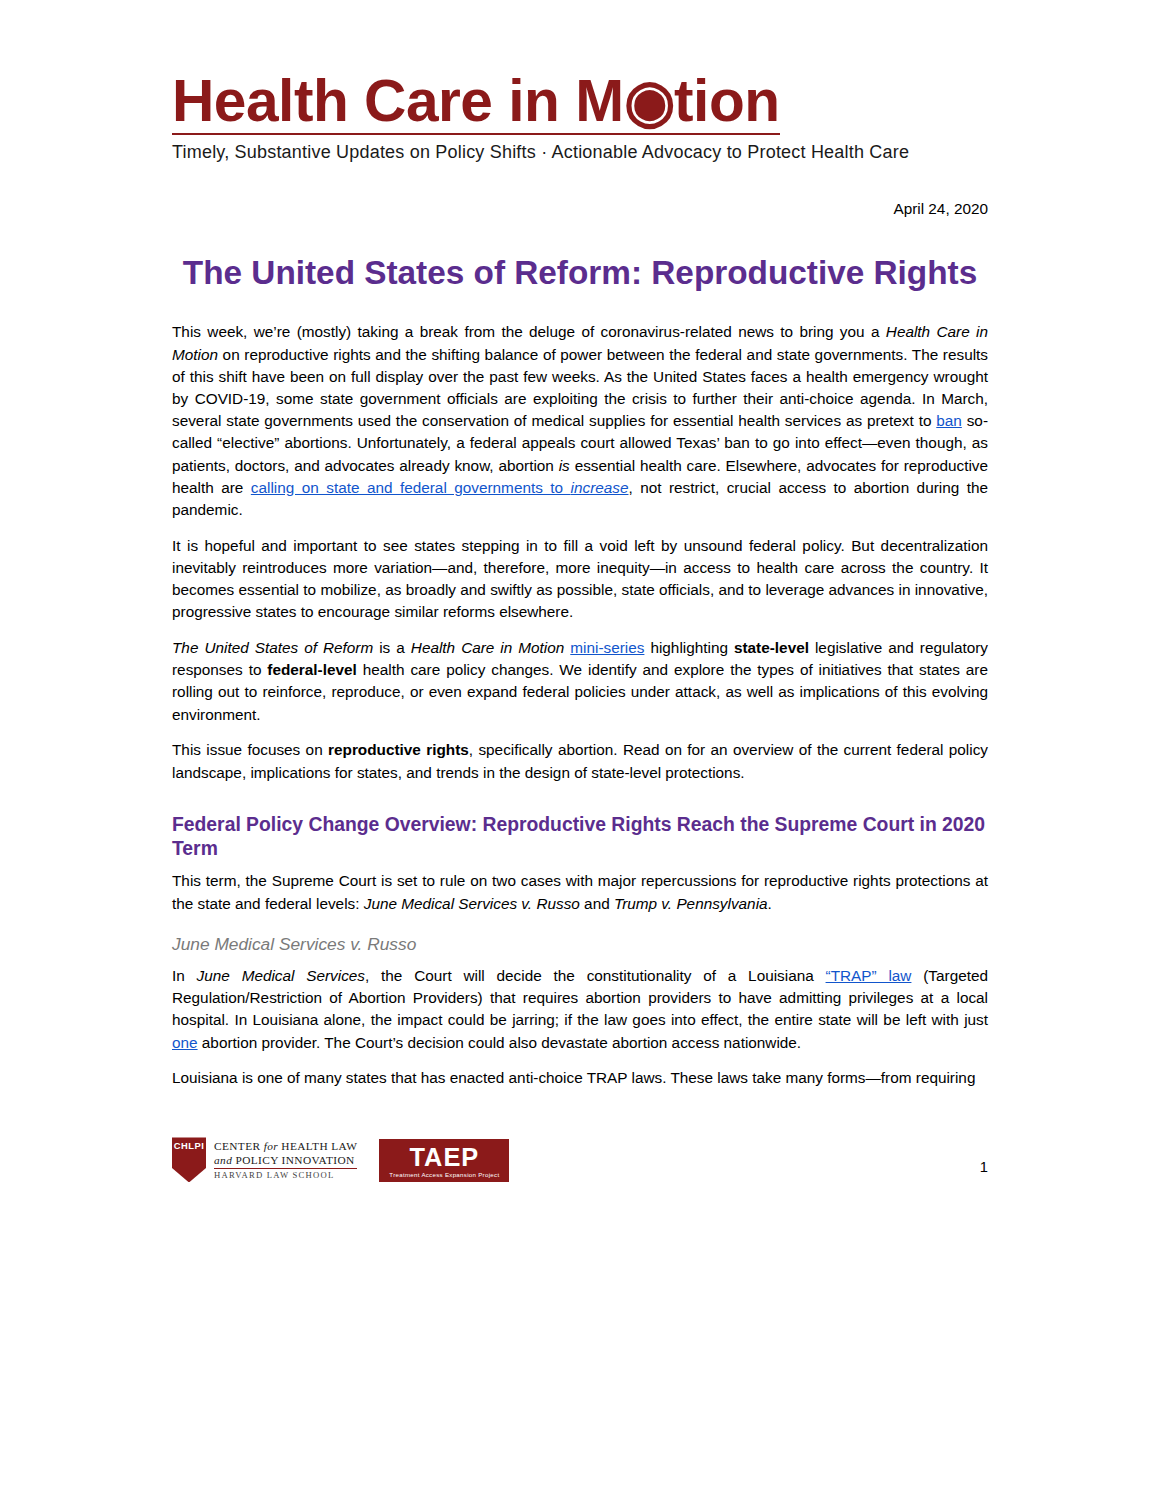Health Care in M◉tion
Timely, Substantive Updates on Policy Shifts · Actionable Advocacy to Protect Health Care
April 24, 2020
The United States of Reform: Reproductive Rights
This week, we’re (mostly) taking a break from the deluge of coronavirus-related news to bring you a Health Care in Motion on reproductive rights and the shifting balance of power between the federal and state governments. The results of this shift have been on full display over the past few weeks. As the United States faces a health emergency wrought by COVID-19, some state government officials are exploiting the crisis to further their anti-choice agenda. In March, several state governments used the conservation of medical supplies for essential health services as pretext to ban so-called “elective” abortions. Unfortunately, a federal appeals court allowed Texas’ ban to go into effect—even though, as patients, doctors, and advocates already know, abortion is essential health care. Elsewhere, advocates for reproductive health are calling on state and federal governments to increase, not restrict, crucial access to abortion during the pandemic.
It is hopeful and important to see states stepping in to fill a void left by unsound federal policy. But decentralization inevitably reintroduces more variation—and, therefore, more inequity—in access to health care across the country. It becomes essential to mobilize, as broadly and swiftly as possible, state officials, and to leverage advances in innovative, progressive states to encourage similar reforms elsewhere.
The United States of Reform is a Health Care in Motion mini-series highlighting state-level legislative and regulatory responses to federal-level health care policy changes. We identify and explore the types of initiatives that states are rolling out to reinforce, reproduce, or even expand federal policies under attack, as well as implications of this evolving environment.
This issue focuses on reproductive rights, specifically abortion. Read on for an overview of the current federal policy landscape, implications for states, and trends in the design of state-level protections.
Federal Policy Change Overview: Reproductive Rights Reach the Supreme Court in 2020 Term
This term, the Supreme Court is set to rule on two cases with major repercussions for reproductive rights protections at the state and federal levels: June Medical Services v. Russo and Trump v. Pennsylvania.
June Medical Services v. Russo
In June Medical Services, the Court will decide the constitutionality of a Louisiana “TRAP” law (Targeted Regulation/Restriction of Abortion Providers) that requires abortion providers to have admitting privileges at a local hospital. In Louisiana alone, the impact could be jarring; if the law goes into effect, the entire state will be left with just one abortion provider. The Court’s decision could also devastate abortion access nationwide.
Louisiana is one of many states that has enacted anti-choice TRAP laws. These laws take many forms—from requiring
CHLPI
CENTER for HEALTH LAW
and POLICY INNOVATION
HARVARD LAW SCHOOL
TAEP
Treatment Access Expansion Project
1